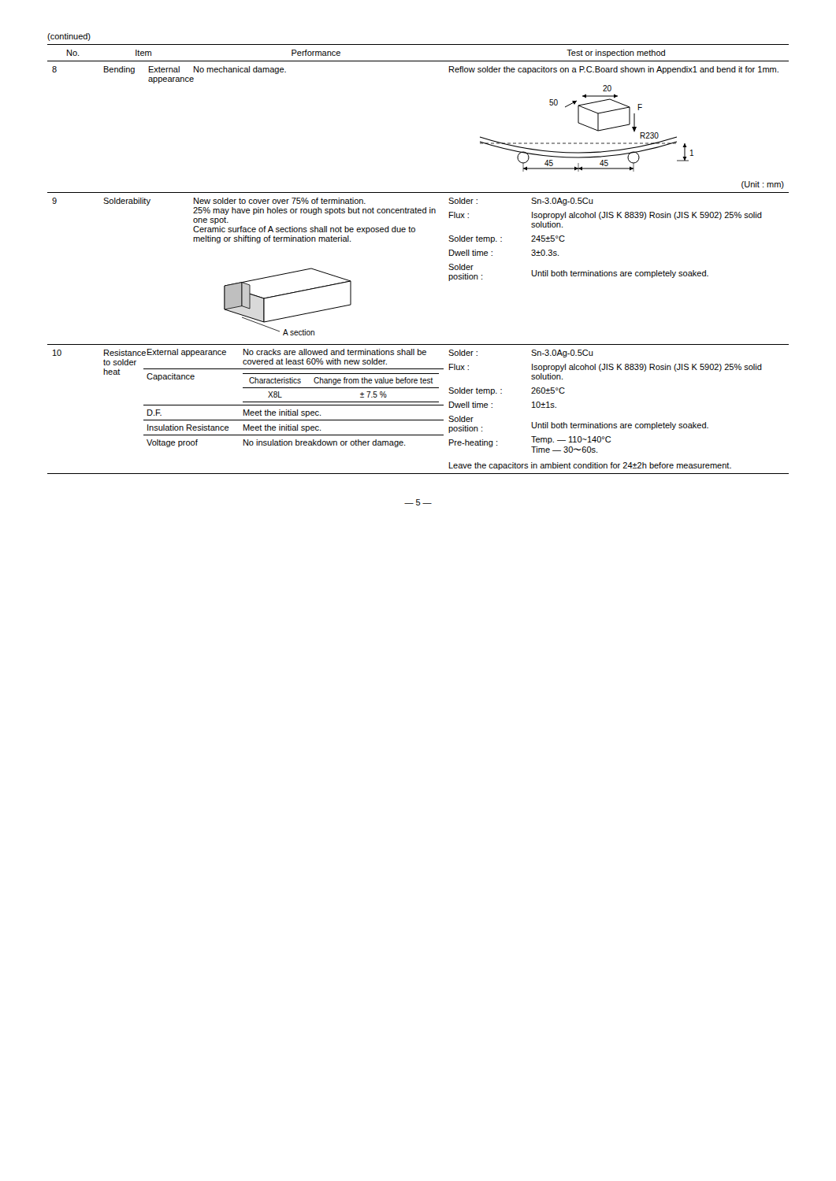(continued)
| No. | Item | Performance | Test or inspection method |
| --- | --- | --- | --- |
| 8 | Bending | External appearance | No mechanical damage. | Reflow solder the capacitors on a P.C.Board shown in Appendix1 and bend it for 1mm. 20 50 F R230 1 45 45 (Unit : mm) |
| 9 | Solderability | New solder to cover over 75% of termination. 25% may have pin holes or rough spots but not concentrated in one spot. Ceramic surface of A sections shall not be exposed due to melting or shifting of termination material. A section | Solder : Sn-3.0Ag-0.5Cu Flux : Isopropyl alcohol (JIS K 8839) Rosin (JIS K 5902) 25% solid solution. Solder temp. : 245±5°C Dwell time : 3±0.3s. Solder position : Until both terminations are completely soaked. |
| 10 | Resistance to solder heat | / External appearance / No cracks are allowed and terminations shall be covered at least 60% with new solder. / / Capacitance / / Characteristics / Change from the value before test / / X8L / ± 7.5 % / / / D.F. / Meet the initial spec. / / Insulation Resistance / Meet the initial spec. / / Voltage proof / No insulation breakdown or other damage. / | Solder : Sn-3.0Ag-0.5Cu Flux : Isopropyl alcohol (JIS K 8839) Rosin (JIS K 5902) 25% solid solution. Solder temp. : 260±5°C Dwell time : 10±1s. Solder position : Until both terminations are completely soaked. Pre-heating : Temp. — 110~140°C Time — 30〜60s. Leave the capacitors in ambient condition for 24±2h before measurement. |
— 5 —